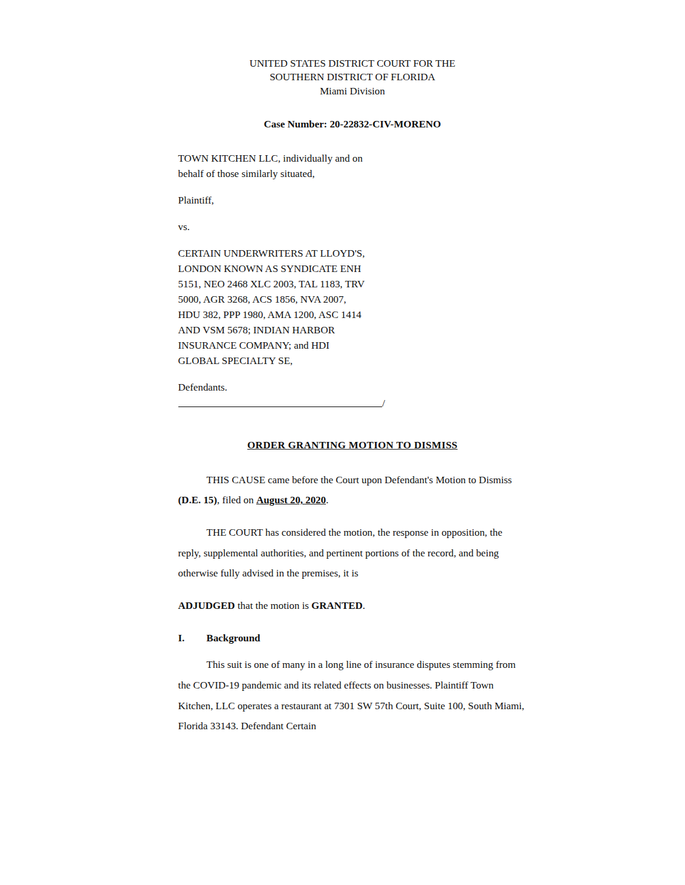UNITED STATES DISTRICT COURT FOR THE
SOUTHERN DISTRICT OF FLORIDA
Miami Division
Case Number: 20-22832-CIV-MORENO
TOWN KITCHEN LLC, individually and on
behalf of those similarly situated,
Plaintiff,
vs.
CERTAIN UNDERWRITERS AT LLOYD'S,
LONDON KNOWN AS SYNDICATE ENH
5151, NEO 2468 XLC 2003, TAL 1183, TRV
5000, AGR 3268, ACS 1856, NVA 2007,
HDU 382, PPP 1980, AMA 1200, ASC 1414
AND VSM 5678; INDIAN HARBOR
INSURANCE COMPANY; and HDI
GLOBAL SPECIALTY SE,
Defendants.
/
ORDER GRANTING MOTION TO DISMISS
THIS CAUSE came before the Court upon Defendant's Motion to Dismiss (D.E. 15), filed on August 20, 2020.
THE COURT has considered the motion, the response in opposition, the reply, supplemental authorities, and pertinent portions of the record, and being otherwise fully advised in the premises, it is
ADJUDGED that the motion is GRANTED.
I. Background
This suit is one of many in a long line of insurance disputes stemming from the COVID-19 pandemic and its related effects on businesses. Plaintiff Town Kitchen, LLC operates a restaurant at 7301 SW 57th Court, Suite 100, South Miami, Florida 33143. Defendant Certain